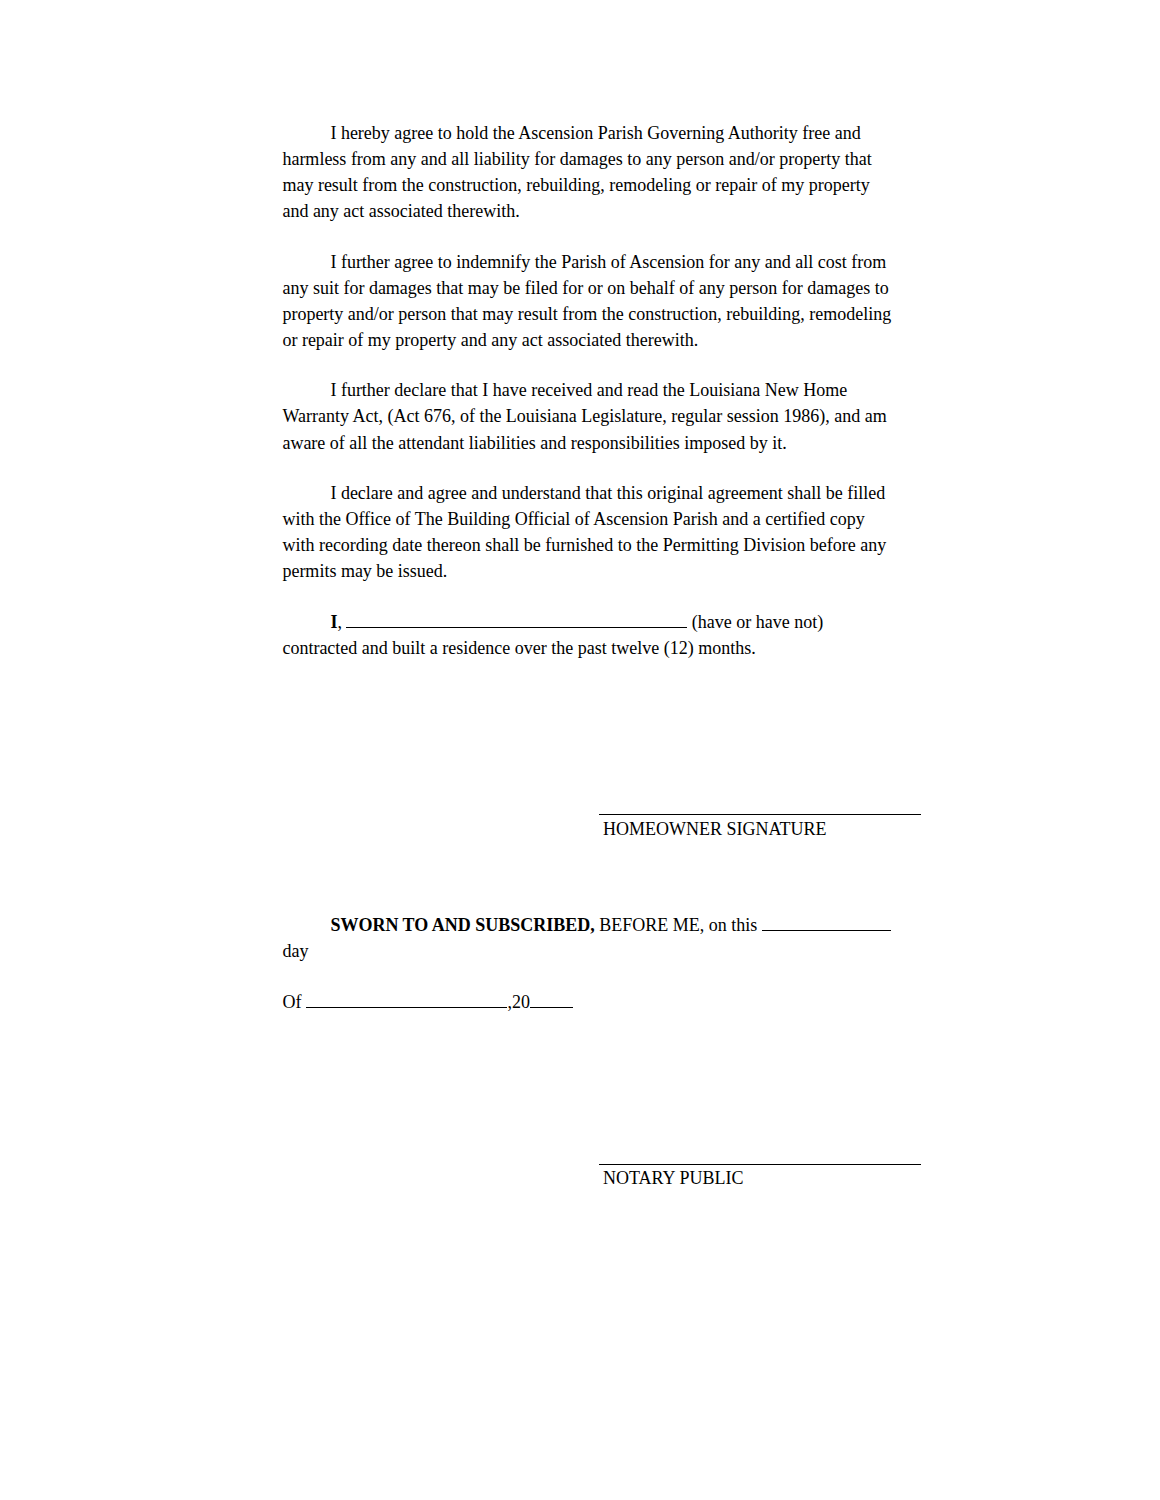I hereby agree to hold the Ascension Parish Governing Authority free and harmless from any and all liability for damages to any person and/or property that may result from the construction, rebuilding, remodeling or repair of my property and any act associated therewith.
I further agree to indemnify the Parish of Ascension for any and all cost from any suit for damages that may be filed for or on behalf of any person for damages to property and/or person that may result from the construction, rebuilding, remodeling or repair of my property and any act associated therewith.
I further declare that I have received and read the Louisiana New Home Warranty Act, (Act 676, of the Louisiana Legislature, regular session 1986), and am aware of all the attendant liabilities and responsibilities imposed by it.
I declare and agree and understand that this original agreement shall be filled with the Office of The Building Official of Ascension Parish and a certified copy with recording date thereon shall be furnished to the Permitting Division before any permits may be issued.
I, (have or have not) contracted and built a residence over the past twelve (12) months.
HOMEOWNER SIGNATURE
SWORN TO AND SUBSCRIBED, BEFORE ME, on this day
Of ,20
NOTARY PUBLIC